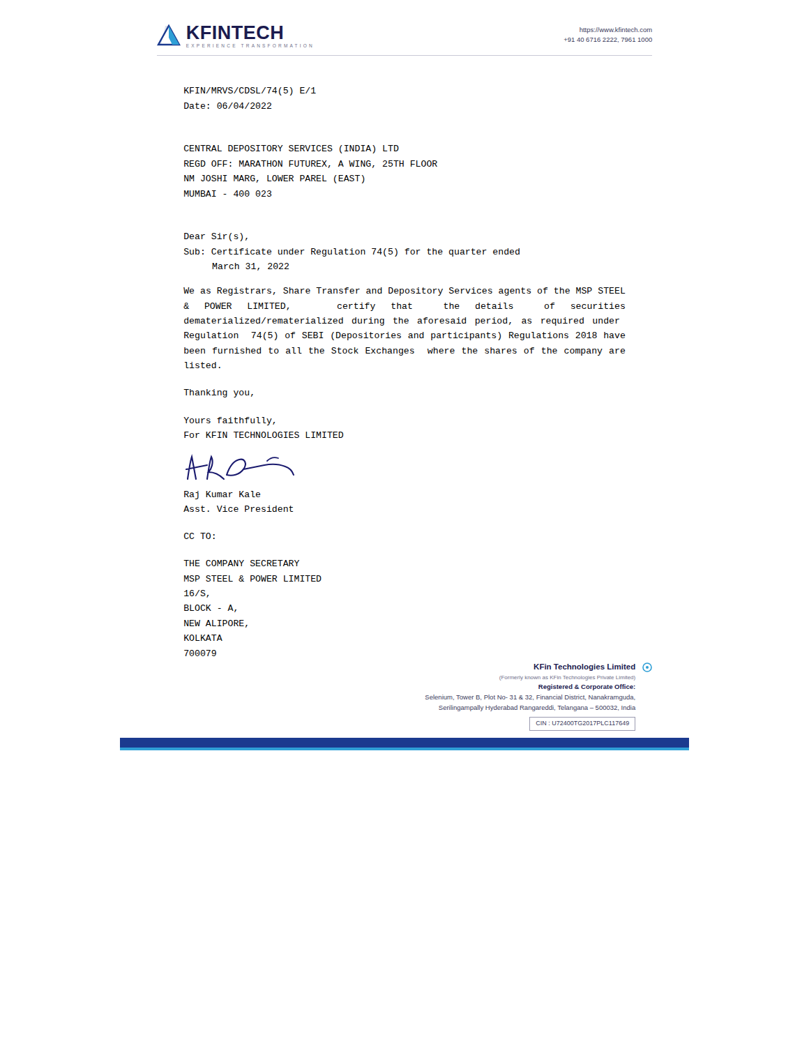KFINTECH
EXPERIENCE TRANSFORMATION
https://www.kfintech.com
+91 40 6716 2222, 7961 1000
KFIN/MRVS/CDSL/74(5) E/1 Date: 06/04/2022
CENTRAL DEPOSITORY SERVICES (INDIA) LTD REGD OFF: MARATHON FUTUREX, A WING, 25TH FLOOR NM JOSHI MARG, LOWER PAREL (EAST) MUMBAI - 400 023
Dear Sir(s),
Sub: Certificate under Regulation 74(5) for the quarter endedMarch 31, 2022
We as Registrars, Share Transfer and Depository Services agents of the MSP STEEL & POWER LIMITED, certify that the details of securities dematerialized/rematerialized during the aforesaid period, as required under Regulation 74(5) of SEBI (Depositories and participants) Regulations 2018 have been furnished to all the Stock Exchanges where the shares of the company are listed.
Thanking you,
Yours faithfully, For KFIN TECHNOLOGIES LIMITED
Raj Kumar Kale Asst. Vice President
CC TO:
THE COMPANY SECRETARY MSP STEEL & POWER LIMITED 16/S, BLOCK - A, NEW ALIPORE, KOLKATA 700079
KFin Technologies Limited
(Formerly known as KFin Technologies Private Limited)
Registered & Corporate Office:
Selenium, Tower B, Plot No- 31 & 32, Financial District, Nanakramguda,
Serilingampally Hyderabad Rangareddi, Telangana – 500032, India
CIN : U72400TG2017PLC117649